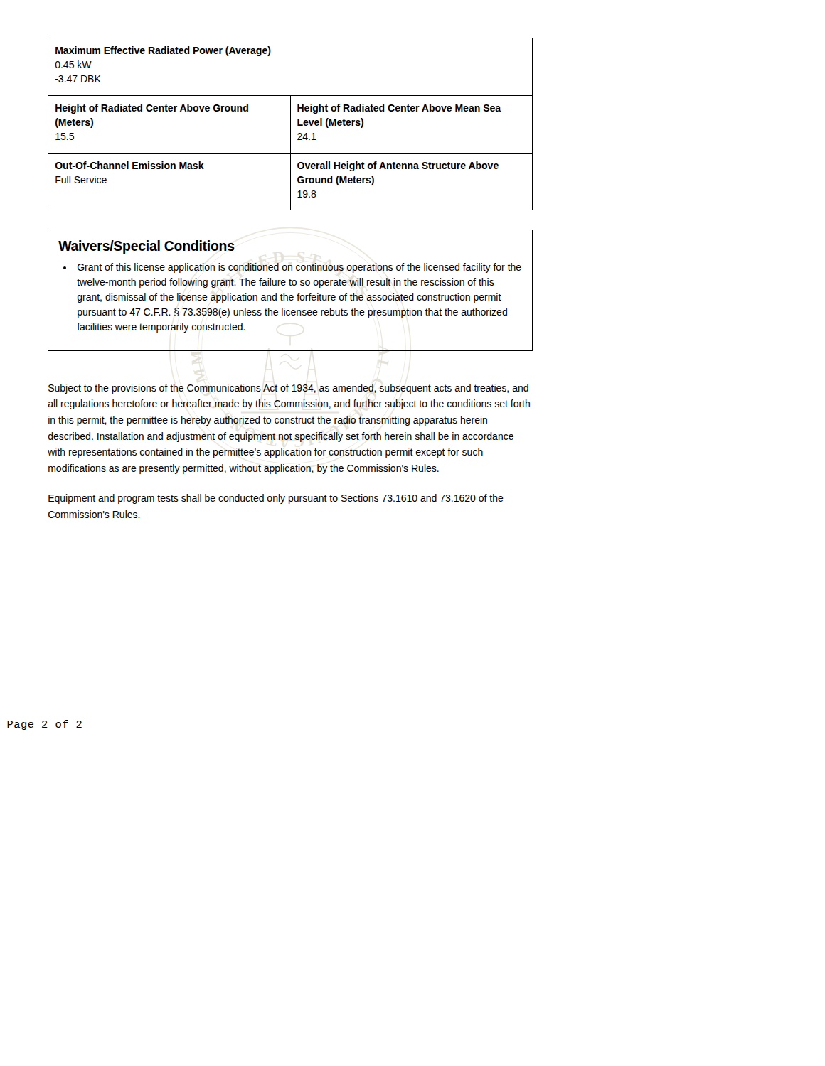UNITED STATES FEDERAL COMMUNICATIONS COMMISSION
| Maximum Effective Radiated Power (Average) 0.45 kW -3.47 DBK |
| Height of Radiated Center Above Ground (Meters) 15.5 | Height of Radiated Center Above Mean Sea Level (Meters) 24.1 |
| Out-Of-Channel Emission Mask Full Service | Overall Height of Antenna Structure Above Ground (Meters) 19.8 |
Waivers/Special Conditions
Grant of this license application is conditioned on continuous operations of the licensed facility for the twelve-month period following grant. The failure to so operate will result in the rescission of this grant, dismissal of the license application and the forfeiture of the associated construction permit pursuant to 47 C.F.R. § 73.3598(e) unless the licensee rebuts the presumption that the authorized facilities were temporarily constructed.
Subject to the provisions of the Communications Act of 1934, as amended, subsequent acts and treaties, and all regulations heretofore or hereafter made by this Commission, and further subject to the conditions set forth in this permit, the permittee is hereby authorized to construct the radio transmitting apparatus herein described. Installation and adjustment of equipment not specifically set forth herein shall be in accordance with representations contained in the permittee's application for construction permit except for such modifications as are presently permitted, without application, by the Commission's Rules.
Equipment and program tests shall be conducted only pursuant to Sections 73.1610 and 73.1620 of the Commission's Rules.
Page 2 of 2